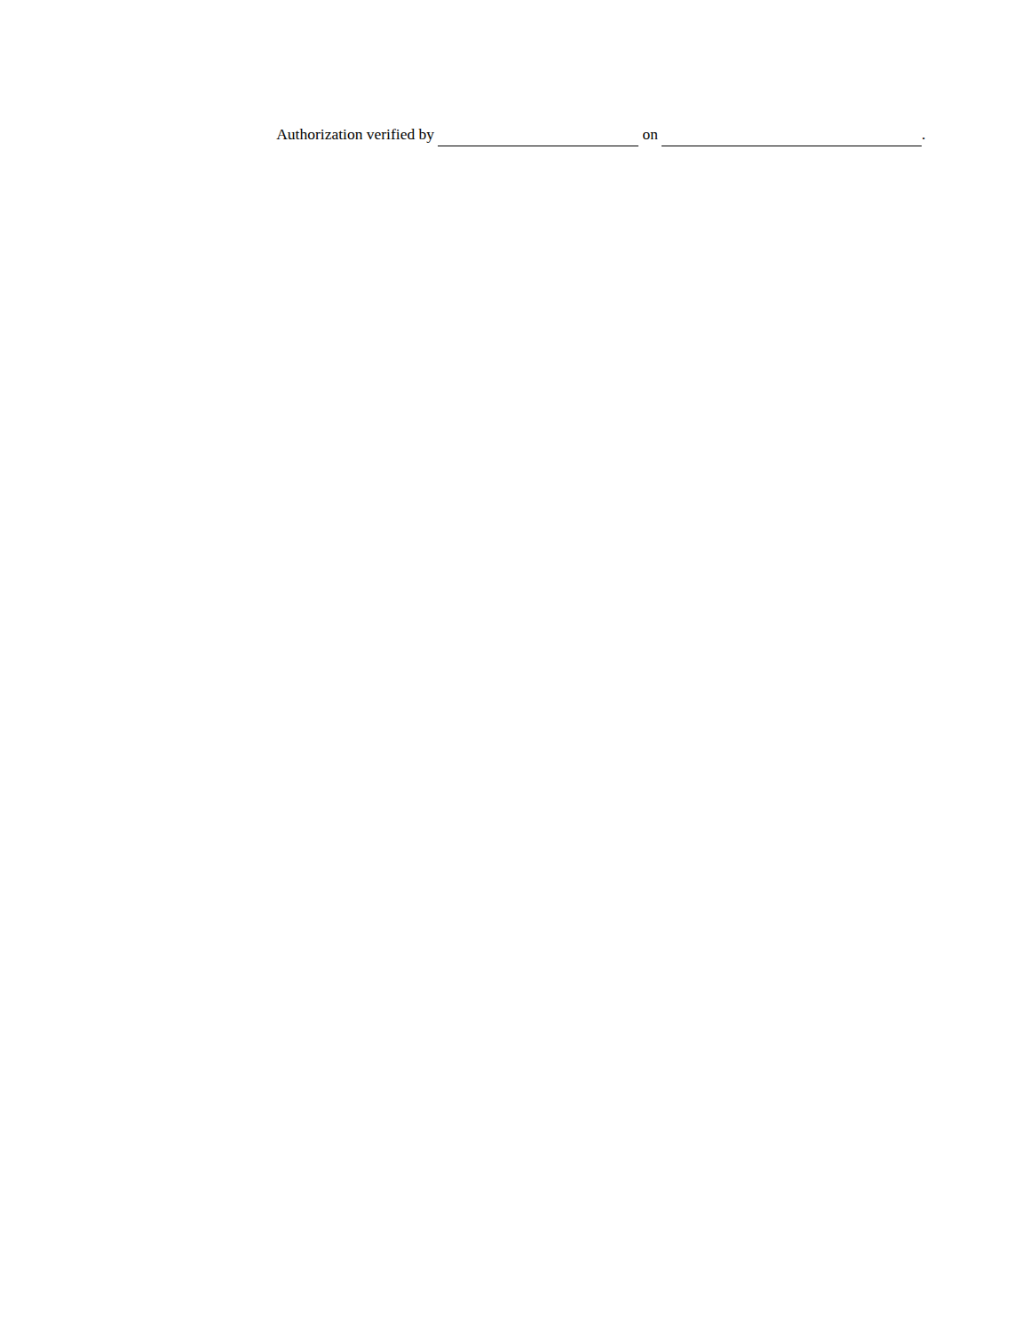Authorization verified by on .